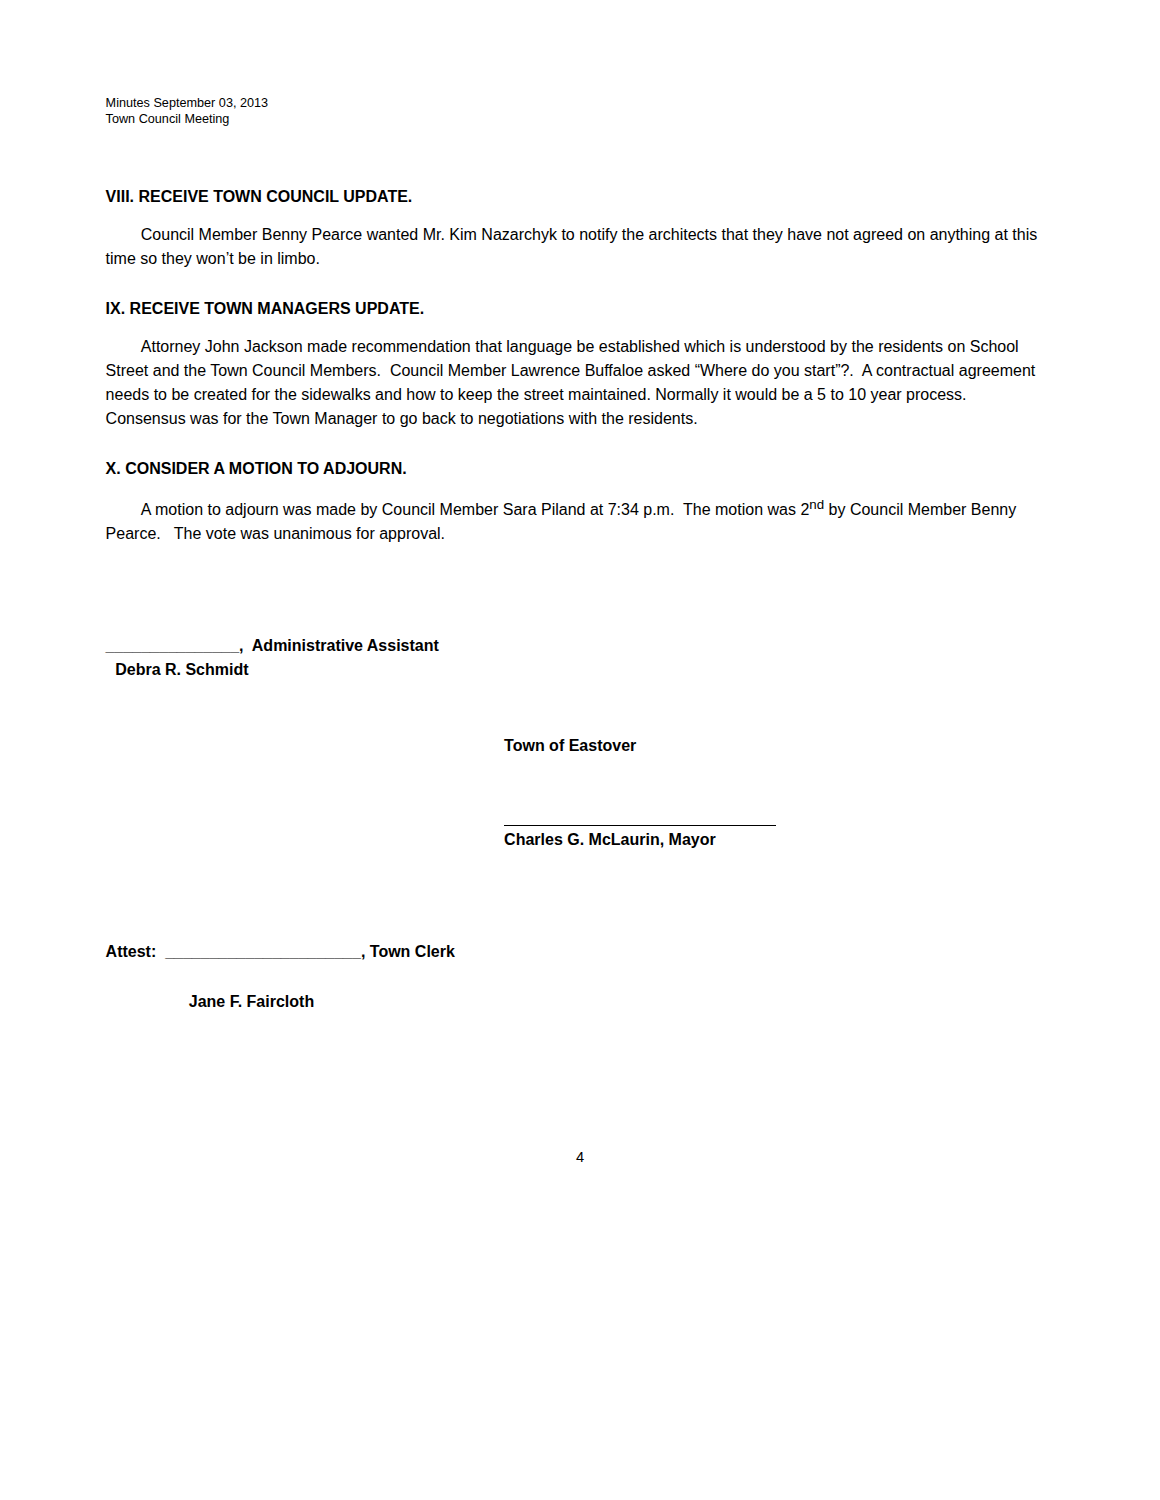Minutes September 03, 2013
Town Council Meeting
VIII. RECEIVE TOWN COUNCIL UPDATE.
Council Member Benny Pearce wanted Mr. Kim Nazarchyk to notify the architects that they have not agreed on anything at this time so they won’t be in limbo.
IX. RECEIVE TOWN MANAGERS UPDATE.
Attorney John Jackson made recommendation that language be established which is understood by the residents on School Street and the Town Council Members. Council Member Lawrence Buffaloe asked “Where do you start”?. A contractual agreement needs to be created for the sidewalks and how to keep the street maintained. Normally it would be a 5 to 10 year process. Consensus was for the Town Manager to go back to negotiations with the residents.
X. CONSIDER A MOTION TO ADJOURN.
A motion to adjourn was made by Council Member Sara Piland at 7:34 p.m. The motion was 2nd by Council Member Benny Pearce. The vote was unanimous for approval.
_______________, Administrative Assistant
Debra R. Schmidt
Town of Eastover
Charles G. McLaurin, Mayor
Attest: ______________________, Town Clerk
Jane F. Faircloth
4